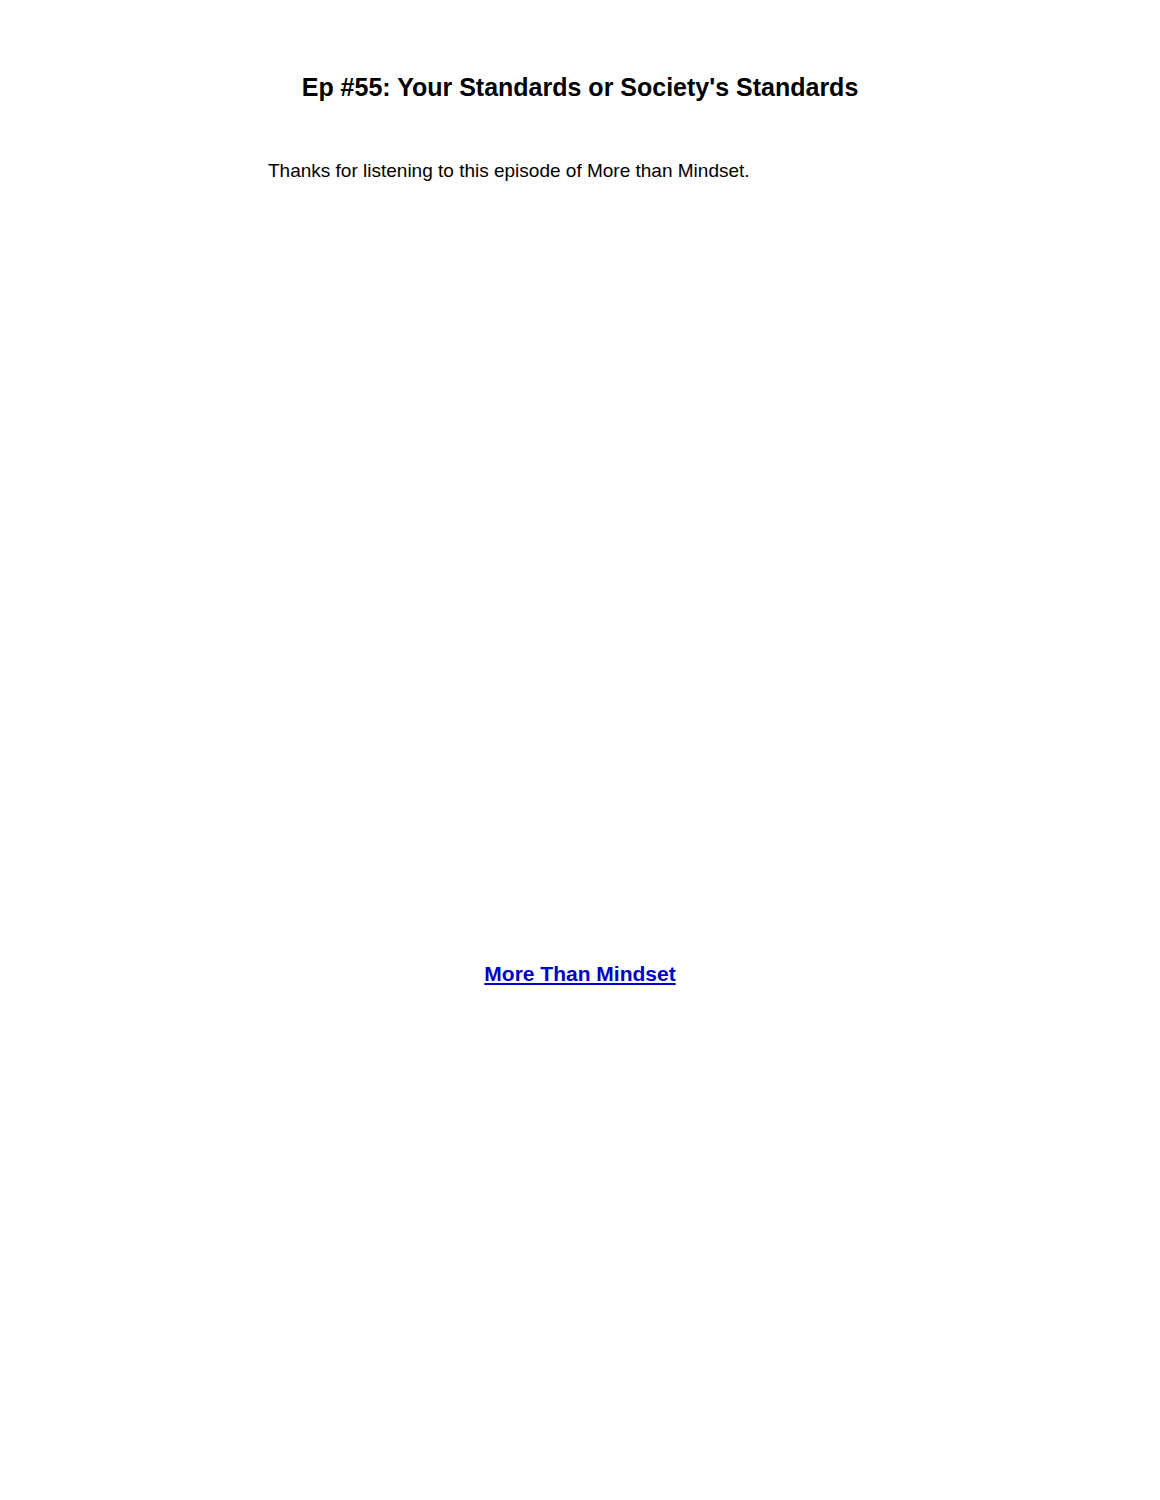Ep #55: Your Standards or Society's Standards
Thanks for listening to this episode of More than Mindset.
More Than Mindset